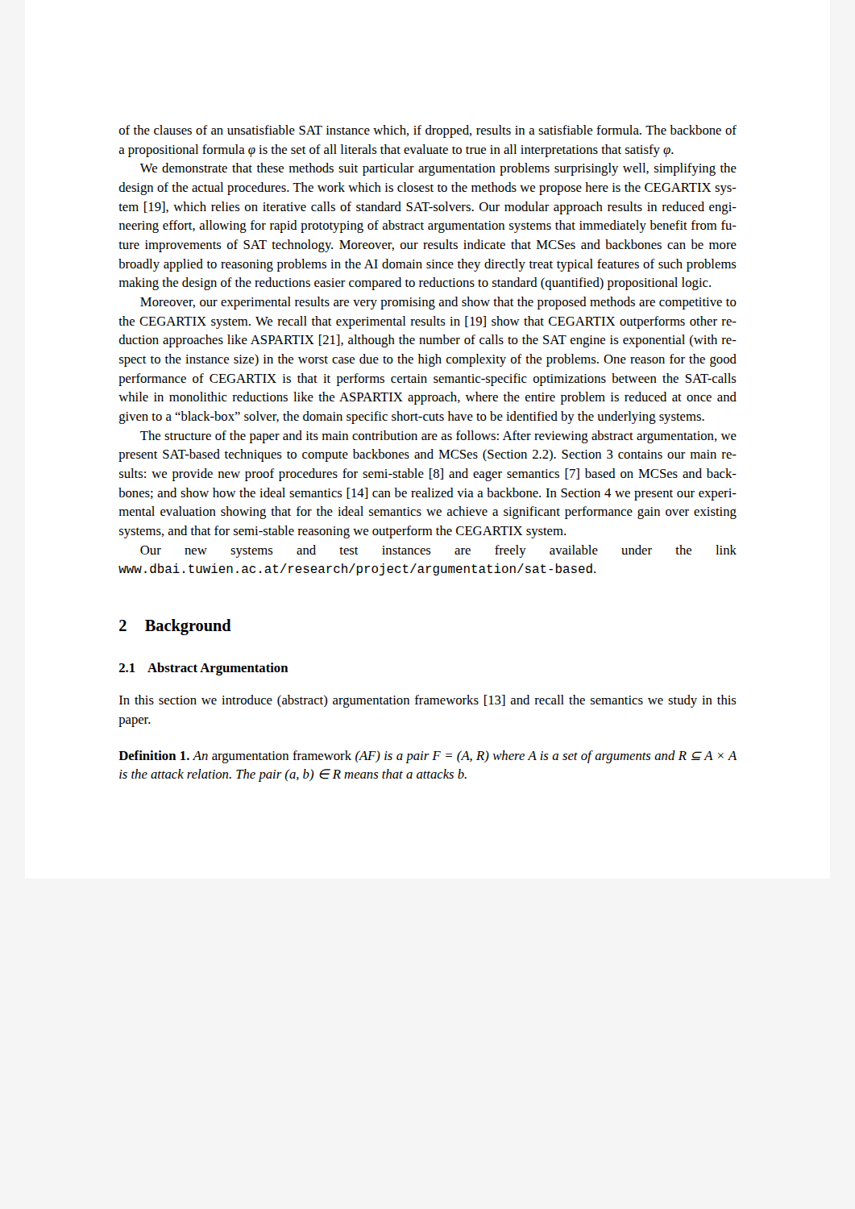of the clauses of an unsatisfiable SAT instance which, if dropped, results in a satisfiable formula. The backbone of a propositional formula φ is the set of all literals that evaluate to true in all interpretations that satisfy φ.
We demonstrate that these methods suit particular argumentation problems surprisingly well, simplifying the design of the actual procedures. The work which is closest to the methods we propose here is the CEGARTIX system [19], which relies on iterative calls of standard SAT-solvers. Our modular approach results in reduced engineering effort, allowing for rapid prototyping of abstract argumentation systems that immediately benefit from future improvements of SAT technology. Moreover, our results indicate that MCSes and backbones can be more broadly applied to reasoning problems in the AI domain since they directly treat typical features of such problems making the design of the reductions easier compared to reductions to standard (quantified) propositional logic.
Moreover, our experimental results are very promising and show that the proposed methods are competitive to the CEGARTIX system. We recall that experimental results in [19] show that CEGARTIX outperforms other reduction approaches like ASPARTIX [21], although the number of calls to the SAT engine is exponential (with respect to the instance size) in the worst case due to the high complexity of the problems. One reason for the good performance of CEGARTIX is that it performs certain semantic-specific optimizations between the SAT-calls while in monolithic reductions like the ASPARTIX approach, where the entire problem is reduced at once and given to a “black-box” solver, the domain specific short-cuts have to be identified by the underlying systems.
The structure of the paper and its main contribution are as follows: After reviewing abstract argumentation, we present SAT-based techniques to compute backbones and MCSes (Section 2.2). Section 3 contains our main results: we provide new proof procedures for semi-stable [8] and eager semantics [7] based on MCSes and backbones; and show how the ideal semantics [14] can be realized via a backbone. In Section 4 we present our experimental evaluation showing that for the ideal semantics we achieve a significant performance gain over existing systems, and that for semi-stable reasoning we outperform the CEGARTIX system.
Our new systems and test instances are freely available under the link www.dbai.tuwien.ac.at/research/project/argumentation/sat-based.
2 Background
2.1 Abstract Argumentation
In this section we introduce (abstract) argumentation frameworks [13] and recall the semantics we study in this paper.
Definition 1. An argumentation framework (AF) is a pair F = (A, R) where A is a set of arguments and R ⊆ A × A is the attack relation. The pair (a, b) ∈ R means that a attacks b.